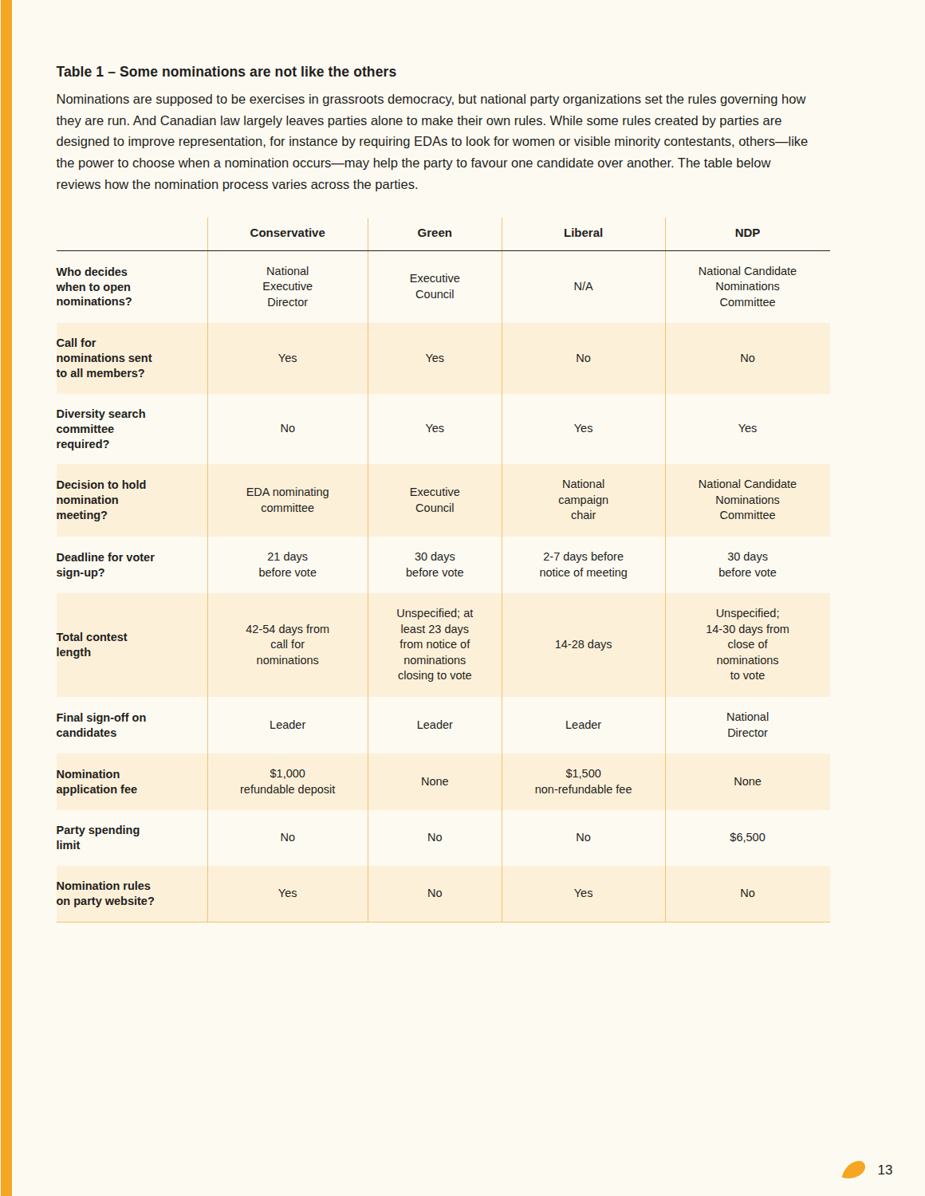Table 1 – Some nominations are not like the others
Nominations are supposed to be exercises in grassroots democracy, but national party organizations set the rules governing how they are run. And Canadian law largely leaves parties alone to make their own rules. While some rules created by parties are designed to improve representation, for instance by requiring EDAs to look for women or visible minority contestants, others—like the power to choose when a nomination occurs—may help the party to favour one candidate over another. The table below reviews how the nomination process varies across the parties.
| | Conservative | Green | Liberal | NDP |
| --- | --- | --- | --- | --- |
| Who decides when to open nominations? | National Executive Director | Executive Council | N/A | National Candidate Nominations Committee |
| Call for nominations sent to all members? | Yes | Yes | No | No |
| Diversity search committee required? | No | Yes | Yes | Yes |
| Decision to hold nomination meeting? | EDA nominating committee | Executive Council | National campaign chair | National Candidate Nominations Committee |
| Deadline for voter sign-up? | 21 days before vote | 30 days before vote | 2-7 days before notice of meeting | 30 days before vote |
| Total contest length | 42-54 days from call for nominations | Unspecified; at least 23 days from notice of nominations closing to vote | 14-28 days | Unspecified; 14-30 days from close of nominations to vote |
| Final sign-off on candidates | Leader | Leader | Leader | National Director |
| Nomination application fee | $1,000 refundable deposit | None | $1,500 non-refundable fee | None |
| Party spending limit | No | No | No | $6,500 |
| Nomination rules on party website? | Yes | No | Yes | No |
13